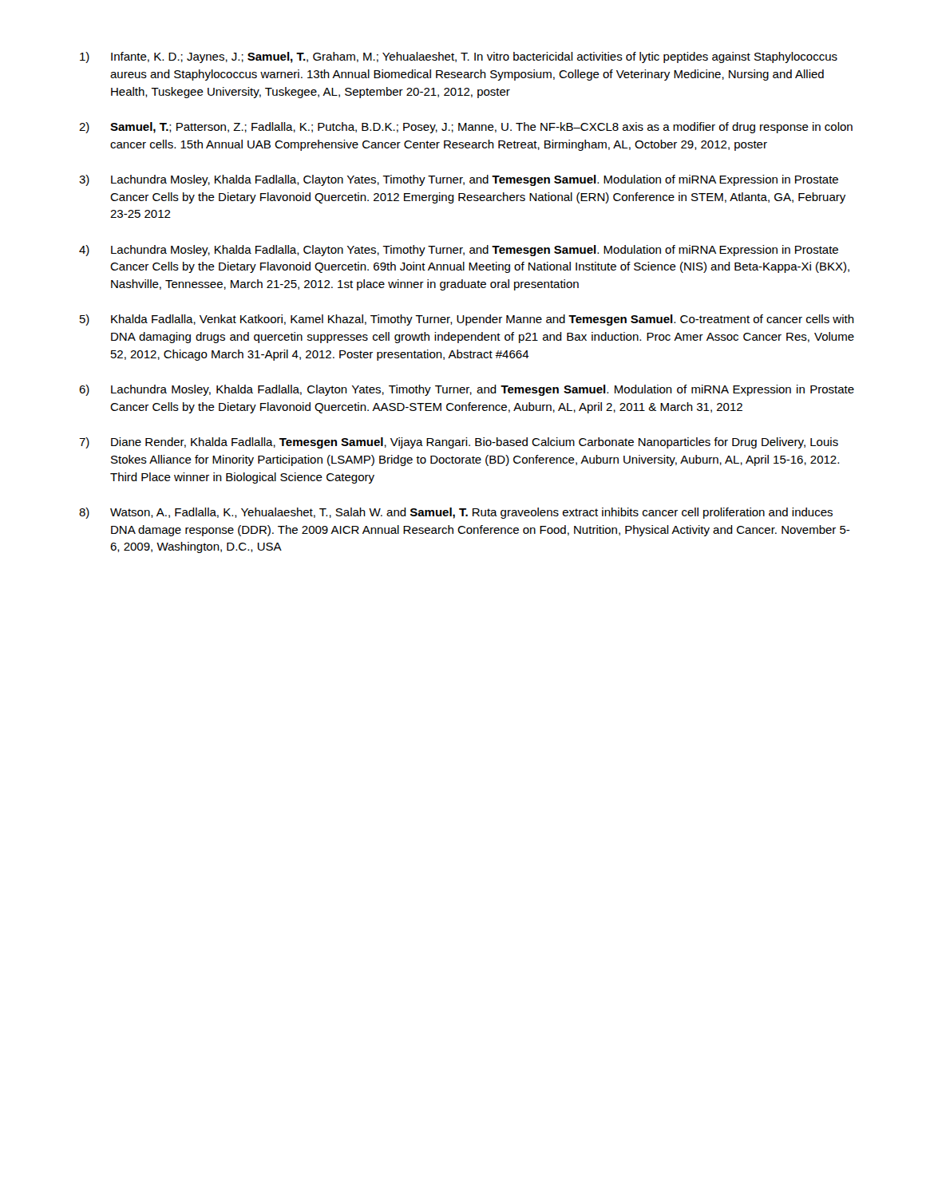Infante, K. D.; Jaynes, J.; Samuel, T., Graham, M.; Yehualaeshet, T. In vitro bactericidal activities of lytic peptides against Staphylococcus aureus and Staphylococcus warneri. 13th Annual Biomedical Research Symposium, College of Veterinary Medicine, Nursing and Allied Health, Tuskegee University, Tuskegee, AL, September 20-21, 2012, poster
Samuel, T.; Patterson, Z.; Fadlalla, K.; Putcha, B.D.K.; Posey, J.; Manne, U. The NF-kB–CXCL8 axis as a modifier of drug response in colon cancer cells. 15th Annual UAB Comprehensive Cancer Center Research Retreat, Birmingham, AL, October 29, 2012, poster
Lachundra Mosley, Khalda Fadlalla, Clayton Yates, Timothy Turner, and Temesgen Samuel. Modulation of miRNA Expression in Prostate Cancer Cells by the Dietary Flavonoid Quercetin. 2012 Emerging Researchers National (ERN) Conference in STEM, Atlanta, GA, February 23-25 2012
Lachundra Mosley, Khalda Fadlalla, Clayton Yates, Timothy Turner, and Temesgen Samuel. Modulation of miRNA Expression in Prostate Cancer Cells by the Dietary Flavonoid Quercetin. 69th Joint Annual Meeting of National Institute of Science (NIS) and Beta-Kappa-Xi (BKX), Nashville, Tennessee, March 21-25, 2012. 1st place winner in graduate oral presentation
Khalda Fadlalla, Venkat Katkoori, Kamel Khazal, Timothy Turner, Upender Manne and Temesgen Samuel. Co-treatment of cancer cells with DNA damaging drugs and quercetin suppresses cell growth independent of p21 and Bax induction. Proc Amer Assoc Cancer Res, Volume 52, 2012, Chicago March 31-April 4, 2012. Poster presentation, Abstract #4664
Lachundra Mosley, Khalda Fadlalla, Clayton Yates, Timothy Turner, and Temesgen Samuel. Modulation of miRNA Expression in Prostate Cancer Cells by the Dietary Flavonoid Quercetin. AASD-STEM Conference, Auburn, AL, April 2, 2011 & March 31, 2012
Diane Render, Khalda Fadlalla, Temesgen Samuel, Vijaya Rangari. Bio-based Calcium Carbonate Nanoparticles for Drug Delivery, Louis Stokes Alliance for Minority Participation (LSAMP) Bridge to Doctorate (BD) Conference, Auburn University, Auburn, AL, April 15-16, 2012. Third Place winner in Biological Science Category
Watson, A., Fadlalla, K., Yehualaeshet, T., Salah W. and Samuel, T. Ruta graveolens extract inhibits cancer cell proliferation and induces DNA damage response (DDR). The 2009 AICR Annual Research Conference on Food, Nutrition, Physical Activity and Cancer. November 5-6, 2009, Washington, D.C., USA